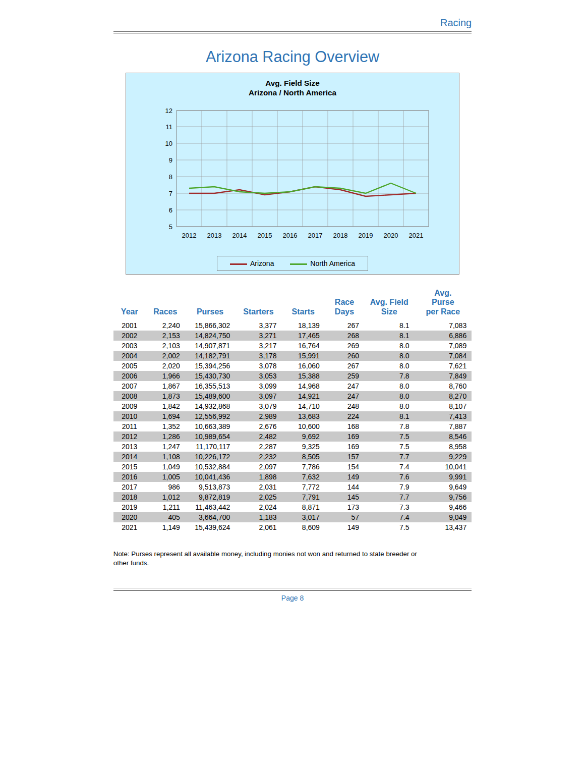Racing
Arizona Racing Overview
Avg. Field Size
Arizona / North America
5 6 7 8 9 10 11 12 2012 2013 2014 2015 2016 2017 2018 2019 2020 2021
Arizona North America
| Year | Races | Purses | Starters | Starts | Race Days | Avg. Field Size | Avg. Purse per Race |
| --- | --- | --- | --- | --- | --- | --- | --- |
| 2001 | 2,240 | 15,866,302 | 3,377 | 18,139 | 267 | 8.1 | 7,083 |
| 2002 | 2,153 | 14,824,750 | 3,271 | 17,465 | 268 | 8.1 | 6,886 |
| 2003 | 2,103 | 14,907,871 | 3,217 | 16,764 | 269 | 8.0 | 7,089 |
| 2004 | 2,002 | 14,182,791 | 3,178 | 15,991 | 260 | 8.0 | 7,084 |
| 2005 | 2,020 | 15,394,256 | 3,078 | 16,060 | 267 | 8.0 | 7,621 |
| 2006 | 1,966 | 15,430,730 | 3,053 | 15,388 | 259 | 7.8 | 7,849 |
| 2007 | 1,867 | 16,355,513 | 3,099 | 14,968 | 247 | 8.0 | 8,760 |
| 2008 | 1,873 | 15,489,600 | 3,097 | 14,921 | 247 | 8.0 | 8,270 |
| 2009 | 1,842 | 14,932,868 | 3,079 | 14,710 | 248 | 8.0 | 8,107 |
| 2010 | 1,694 | 12,556,992 | 2,989 | 13,683 | 224 | 8.1 | 7,413 |
| 2011 | 1,352 | 10,663,389 | 2,676 | 10,600 | 168 | 7.8 | 7,887 |
| 2012 | 1,286 | 10,989,654 | 2,482 | 9,692 | 169 | 7.5 | 8,546 |
| 2013 | 1,247 | 11,170,117 | 2,287 | 9,325 | 169 | 7.5 | 8,958 |
| 2014 | 1,108 | 10,226,172 | 2,232 | 8,505 | 157 | 7.7 | 9,229 |
| 2015 | 1,049 | 10,532,884 | 2,097 | 7,786 | 154 | 7.4 | 10,041 |
| 2016 | 1,005 | 10,041,436 | 1,898 | 7,632 | 149 | 7.6 | 9,991 |
| 2017 | 986 | 9,513,873 | 2,031 | 7,772 | 144 | 7.9 | 9,649 |
| 2018 | 1,012 | 9,872,819 | 2,025 | 7,791 | 145 | 7.7 | 9,756 |
| 2019 | 1,211 | 11,463,442 | 2,024 | 8,871 | 173 | 7.3 | 9,466 |
| 2020 | 405 | 3,664,700 | 1,183 | 3,017 | 57 | 7.4 | 9,049 |
| 2021 | 1,149 | 15,439,624 | 2,061 | 8,609 | 149 | 7.5 | 13,437 |
Note: Purses represent all available money, including monies not won and returned to state breeder or
other funds.
Page 8